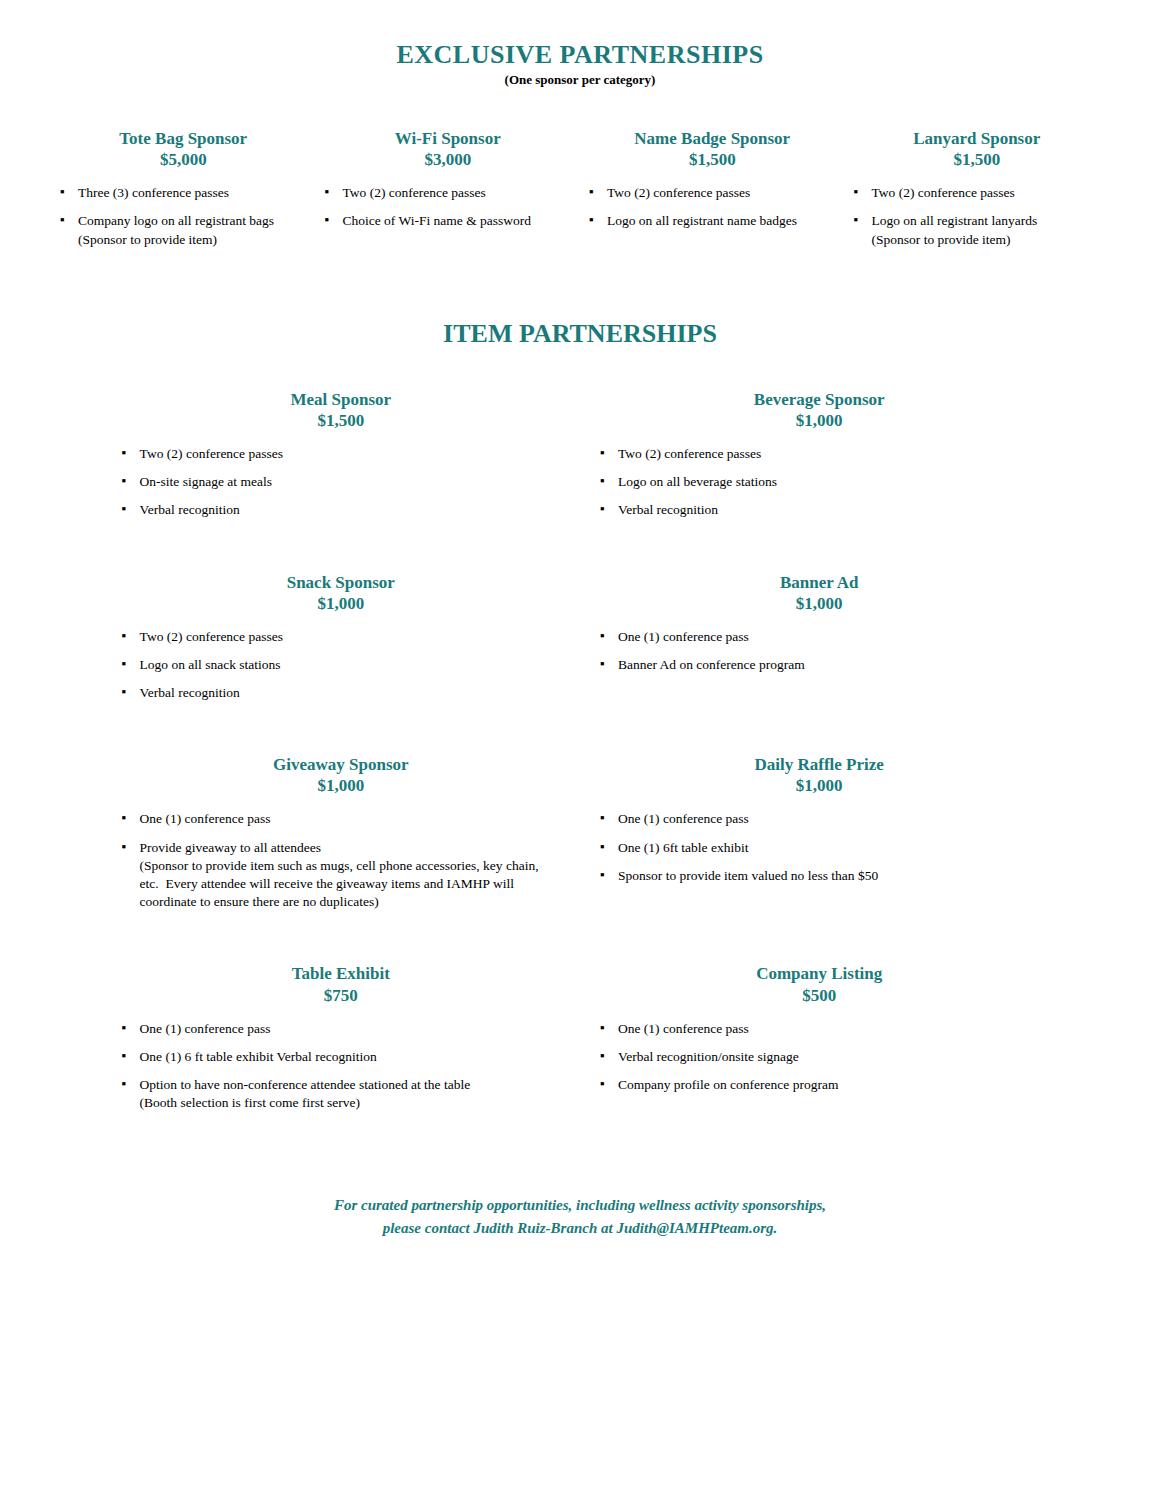EXCLUSIVE PARTNERSHIPS
(One sponsor per category)
Tote Bag Sponsor
$5,000
Three (3) conference passes
Company logo on all registrant bags
(Sponsor to provide item)
Wi-Fi Sponsor
$3,000
Two (2) conference passes
Choice of Wi-Fi name & password
Name Badge Sponsor
$1,500
Two (2) conference passes
Logo on all registrant name badges
Lanyard Sponsor
$1,500
Two (2) conference passes
Logo on all registrant lanyards
(Sponsor to provide item)
ITEM PARTNERSHIPS
Meal Sponsor
$1,500
Two (2) conference passes
On-site signage at meals
Verbal recognition
Beverage Sponsor
$1,000
Two (2) conference passes
Logo on all beverage stations
Verbal recognition
Snack Sponsor
$1,000
Two (2) conference passes
Logo on all snack stations
Verbal recognition
Banner Ad
$1,000
One (1) conference pass
Banner Ad on conference program
Giveaway Sponsor
$1,000
One (1) conference pass
Provide giveaway to all attendees
(Sponsor to provide item such as mugs, cell phone accessories, key chain, etc. Every attendee will receive the giveaway items and IAMHP will coordinate to ensure there are no duplicates)
Daily Raffle Prize
$1,000
One (1) conference pass
One (1) 6ft table exhibit
Sponsor to provide item valued no less than $50
Table Exhibit
$750
One (1) conference pass
One (1) 6 ft table exhibit Verbal recognition
Option to have non-conference attendee stationed at the table
(Booth selection is first come first serve)
Company Listing
$500
One (1) conference pass
Verbal recognition/onsite signage
Company profile on conference program
For curated partnership opportunities, including wellness activity sponsorships,
please contact Judith Ruiz-Branch at Judith@IAMHPteam.org.